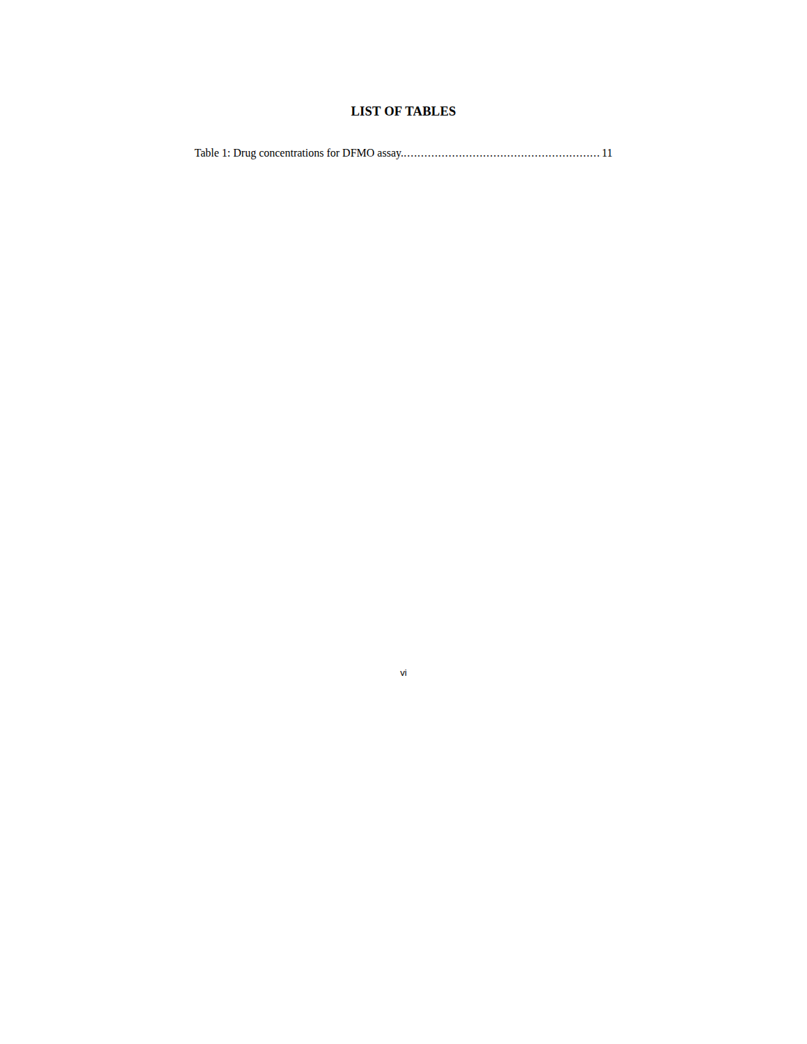LIST OF TABLES
Table 1: Drug concentrations for DFMO assay. ........................................................................... 11
vi